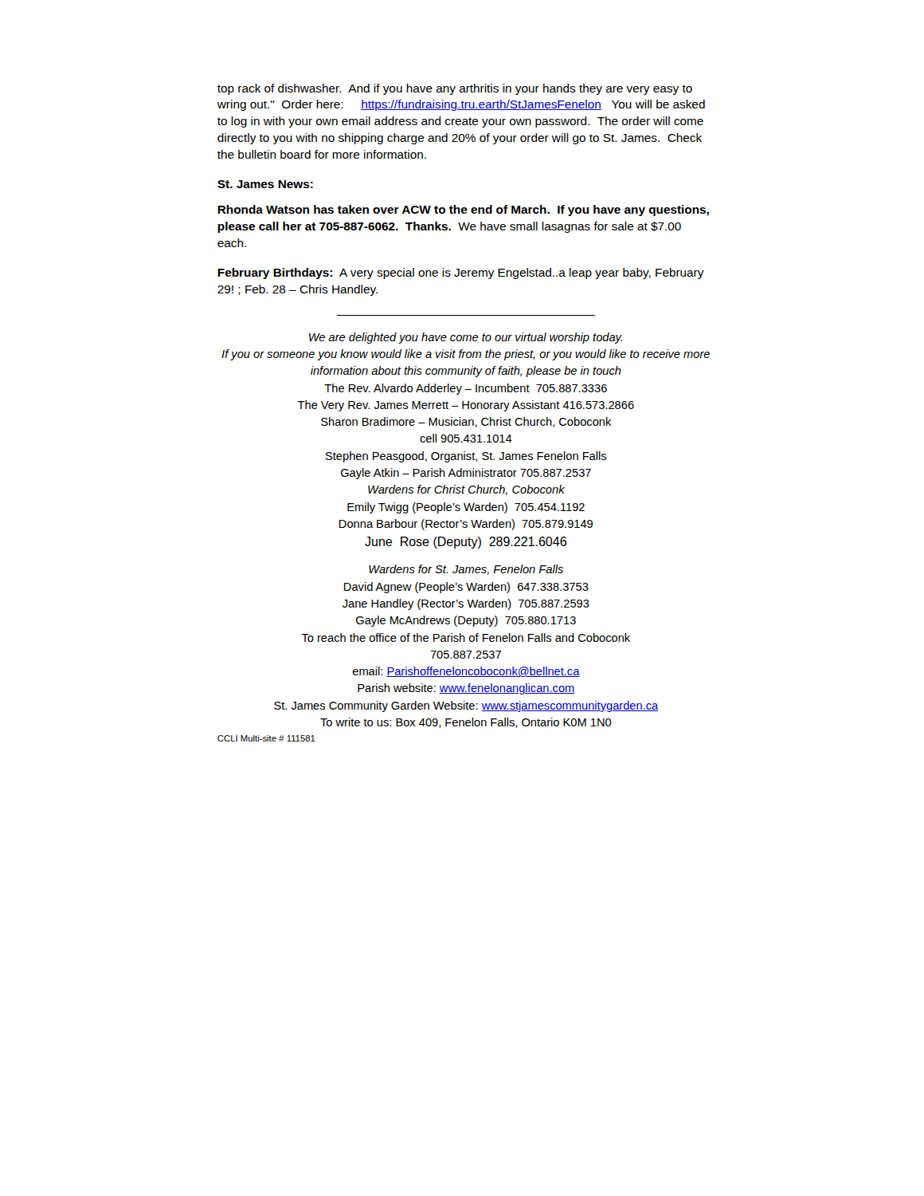top rack of dishwasher. And if you have any arthritis in your hands they are very easy to wring out." Order here: https://fundraising.tru.earth/StJamesFenelon You will be asked to log in with your own email address and create your own password. The order will come directly to you with no shipping charge and 20% of your order will go to St. James. Check the bulletin board for more information.
St. James News:
Rhonda Watson has taken over ACW to the end of March. If you have any questions, please call her at 705-887-6062. Thanks. We have small lasagnas for sale at $7.00 each.
February Birthdays: A very special one is Jeremy Engelstad..a leap year baby, February 29! ; Feb. 28 – Chris Handley.
We are delighted you have come to our virtual worship today.
If you or someone you know would like a visit from the priest, or you would like to receive more information about this community of faith, please be in touch
The Rev. Alvardo Adderley – Incumbent 705.887.3336
The Very Rev. James Merrett – Honorary Assistant 416.573.2866
Sharon Bradimore – Musician, Christ Church, Coboconk
cell 905.431.1014
Stephen Peasgood, Organist, St. James Fenelon Falls
Gayle Atkin – Parish Administrator 705.887.2537
Wardens for Christ Church, Coboconk
Emily Twigg (People’s Warden) 705.454.1192
Donna Barbour (Rector’s Warden) 705.879.9149
June Rose (Deputy) 289.221.6046
Wardens for St. James, Fenelon Falls
David Agnew (People’s Warden) 647.338.3753
Jane Handley (Rector’s Warden) 705.887.2593
Gayle McAndrews (Deputy) 705.880.1713
To reach the office of the Parish of Fenelon Falls and Coboconk
705.887.2537
email: Parishoffeneloncoboconk@bellnet.ca
Parish website: www.fenelonanglican.com
St. James Community Garden Website: www.stjamescommunitygarden.ca
To write to us: Box 409, Fenelon Falls, Ontario K0M 1N0
CCLI Multi-site # 111581